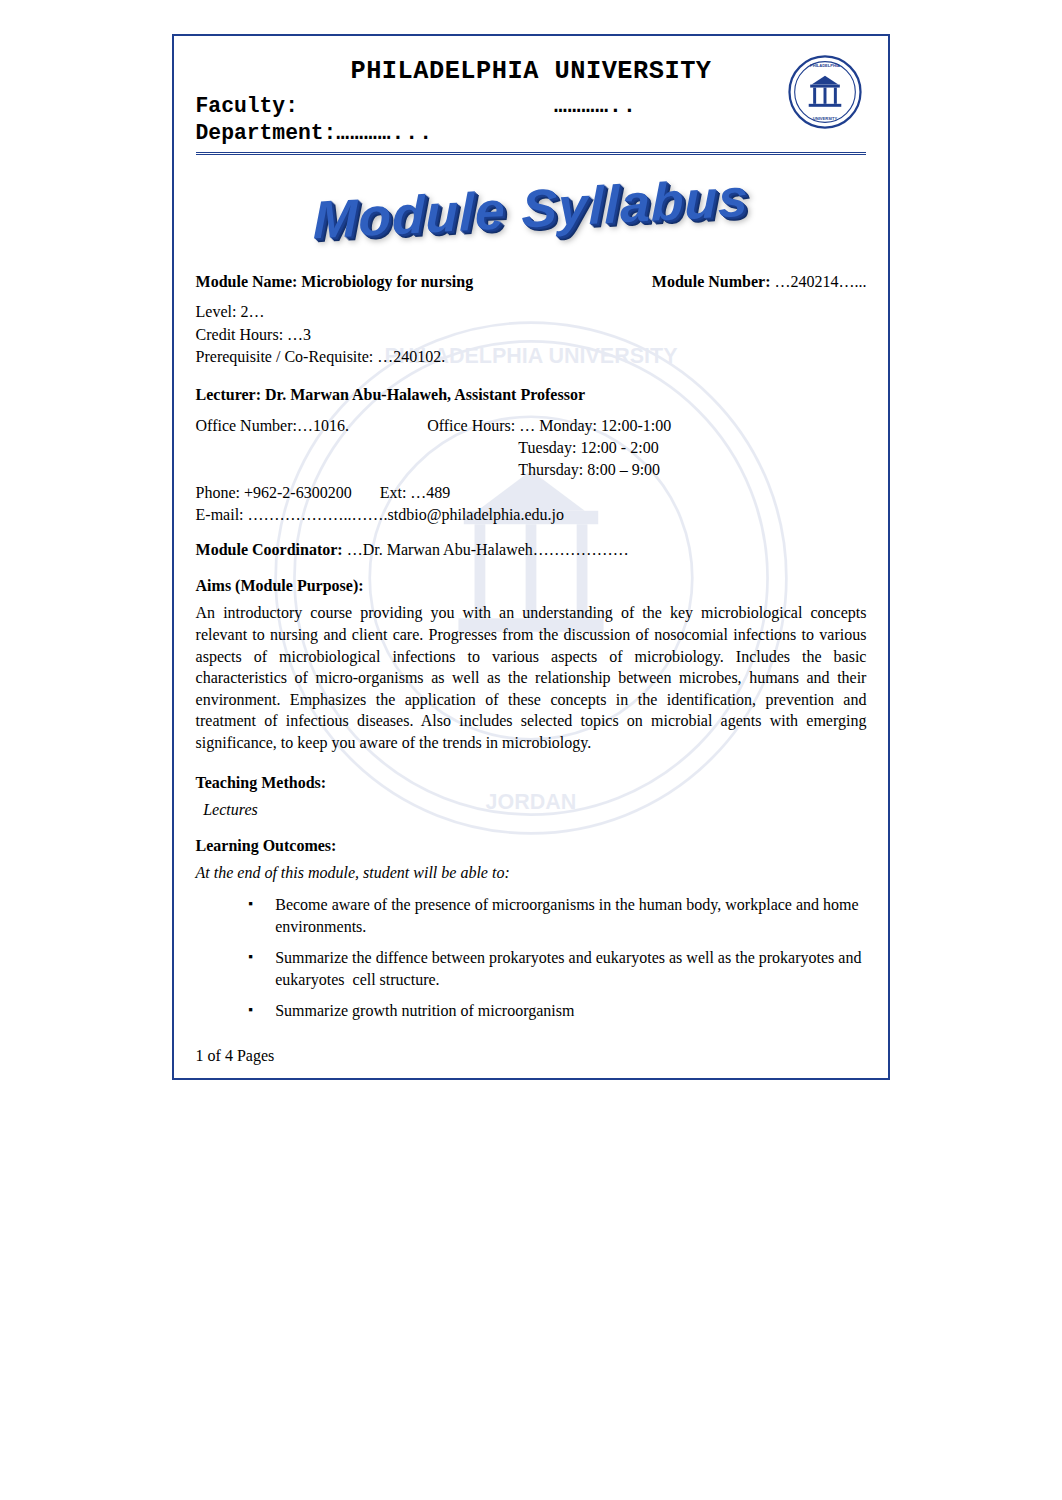PHILADELPHIA UNIVERSITY JORDAN
PHILADELPHIA UNIVERSITY
PHILADELPHIA UNIVERSITY
Faculty: ………….. Department:…………...
Module Syllabus
Module Name: Microbiology for nursing
Module Number: …240214…...
Level: 2…
Credit Hours: …3
Prerequisite / Co-Requisite: …240102.
Lecturer: Dr. Marwan Abu-Halaweh, Assistant Professor
Office Number:…1016.
Office Hours: … Monday: 12:00-1:00
Tuesday: 12:00 - 2:00
Thursday: 8:00 – 9:00
Phone: +962-2-6300200 Ext: …489
E-mail: ………………..…….stdbio@philadelphia.edu.jo
Module Coordinator: …Dr. Marwan Abu-Halaweh………………
Aims (Module Purpose):
An introductory course providing you with an understanding of the key microbiological concepts relevant to nursing and client care. Progresses from the discussion of nosocomial infections to various aspects of microbiological infections to various aspects of microbiology. Includes the basic characteristics of micro-organisms as well as the relationship between microbes, humans and their environment. Emphasizes the application of these concepts in the identification, prevention and treatment of infectious diseases. Also includes selected topics on microbial agents with emerging significance, to keep you aware of the trends in microbiology.
Teaching Methods:
Lectures
Learning Outcomes:
At the end of this module, student will be able to:
Become aware of the presence of microorganisms in the human body, workplace and home environments.
Summarize the diffence between prokaryotes and eukaryotes as well as the prokaryotes and eukaryotes cell structure.
Summarize growth nutrition of microorganism
1 of 4 Pages